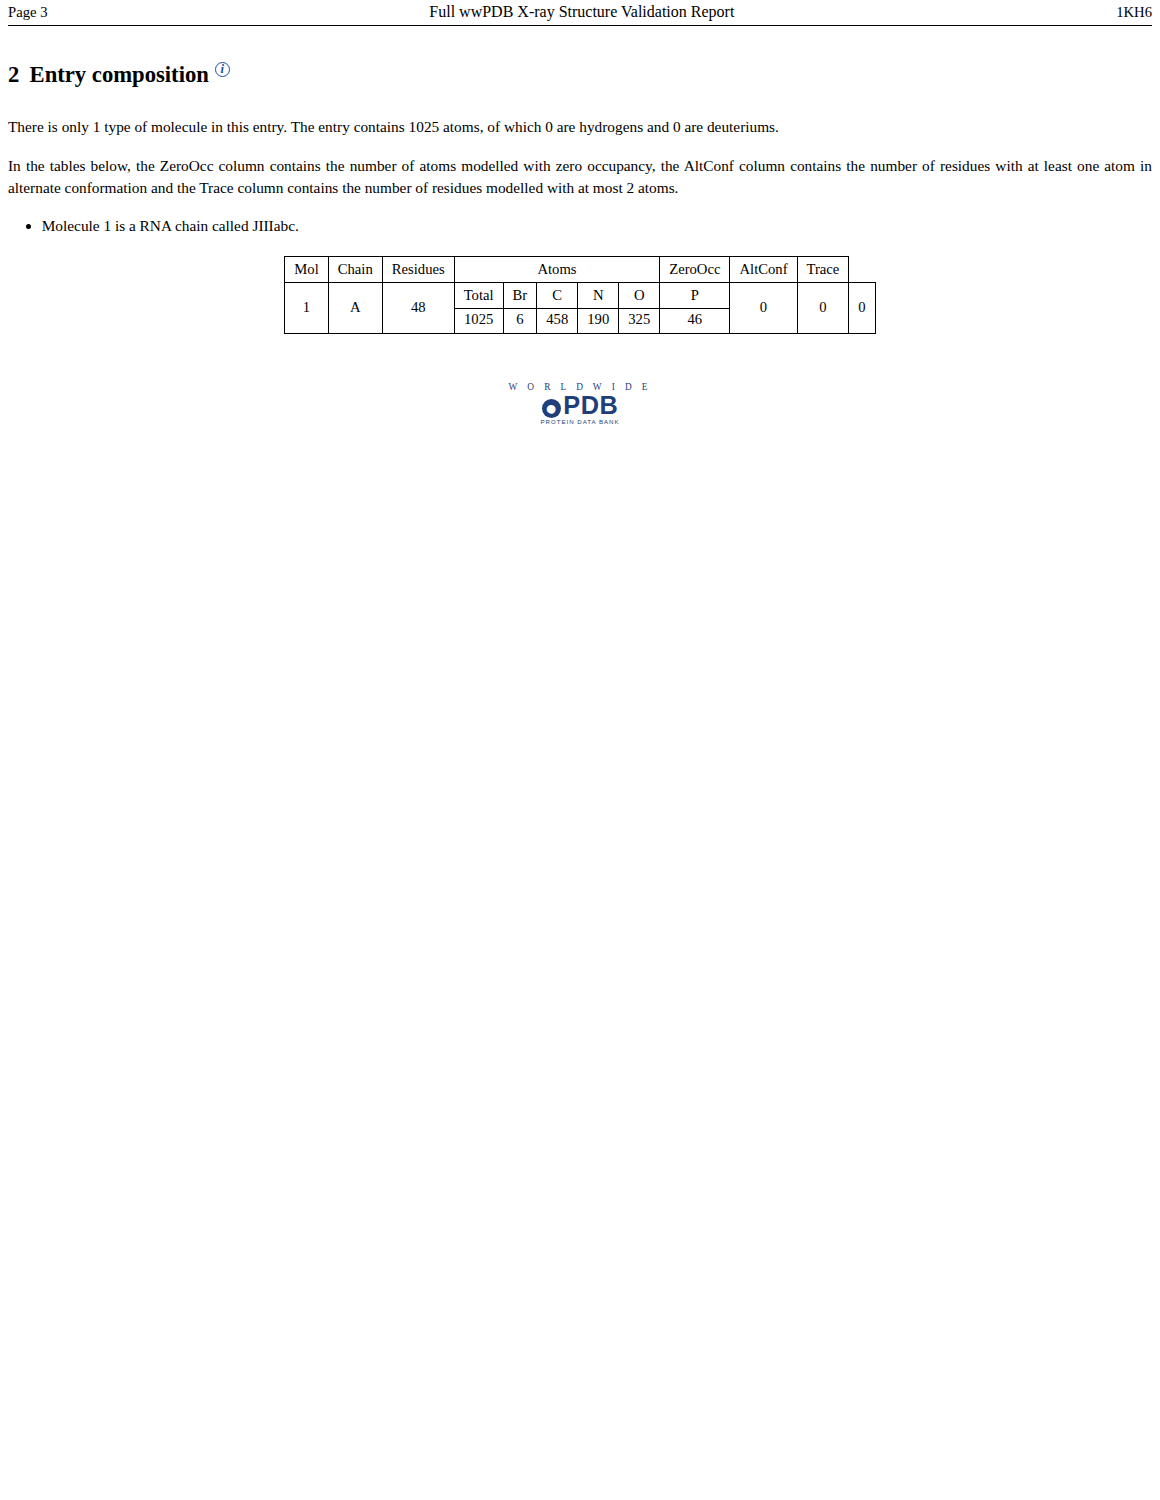Page 3
Full wwPDB X-ray Structure Validation Report
1KH6
2 Entry composition i
There is only 1 type of molecule in this entry. The entry contains 1025 atoms, of which 0 are hydrogens and 0 are deuteriums.
In the tables below, the ZeroOcc column contains the number of atoms modelled with zero occupancy, the AltConf column contains the number of residues with at least one atom in alternate conformation and the Trace column contains the number of residues modelled with at most 2 atoms.
Molecule 1 is a RNA chain called JIIIabc.
| Mol | Chain | Residues | Atoms | ZeroOcc | AltConf | Trace |
| --- | --- | --- | --- | --- | --- | --- |
| 1 | A | 48 | Total | Br | C | N | O | P | 0 | 0 | 0 |
| 1025 | 6 | 458 | 190 | 325 | 46 |
W O R L D W I D E
●PDB
PROTEIN DATA BANK